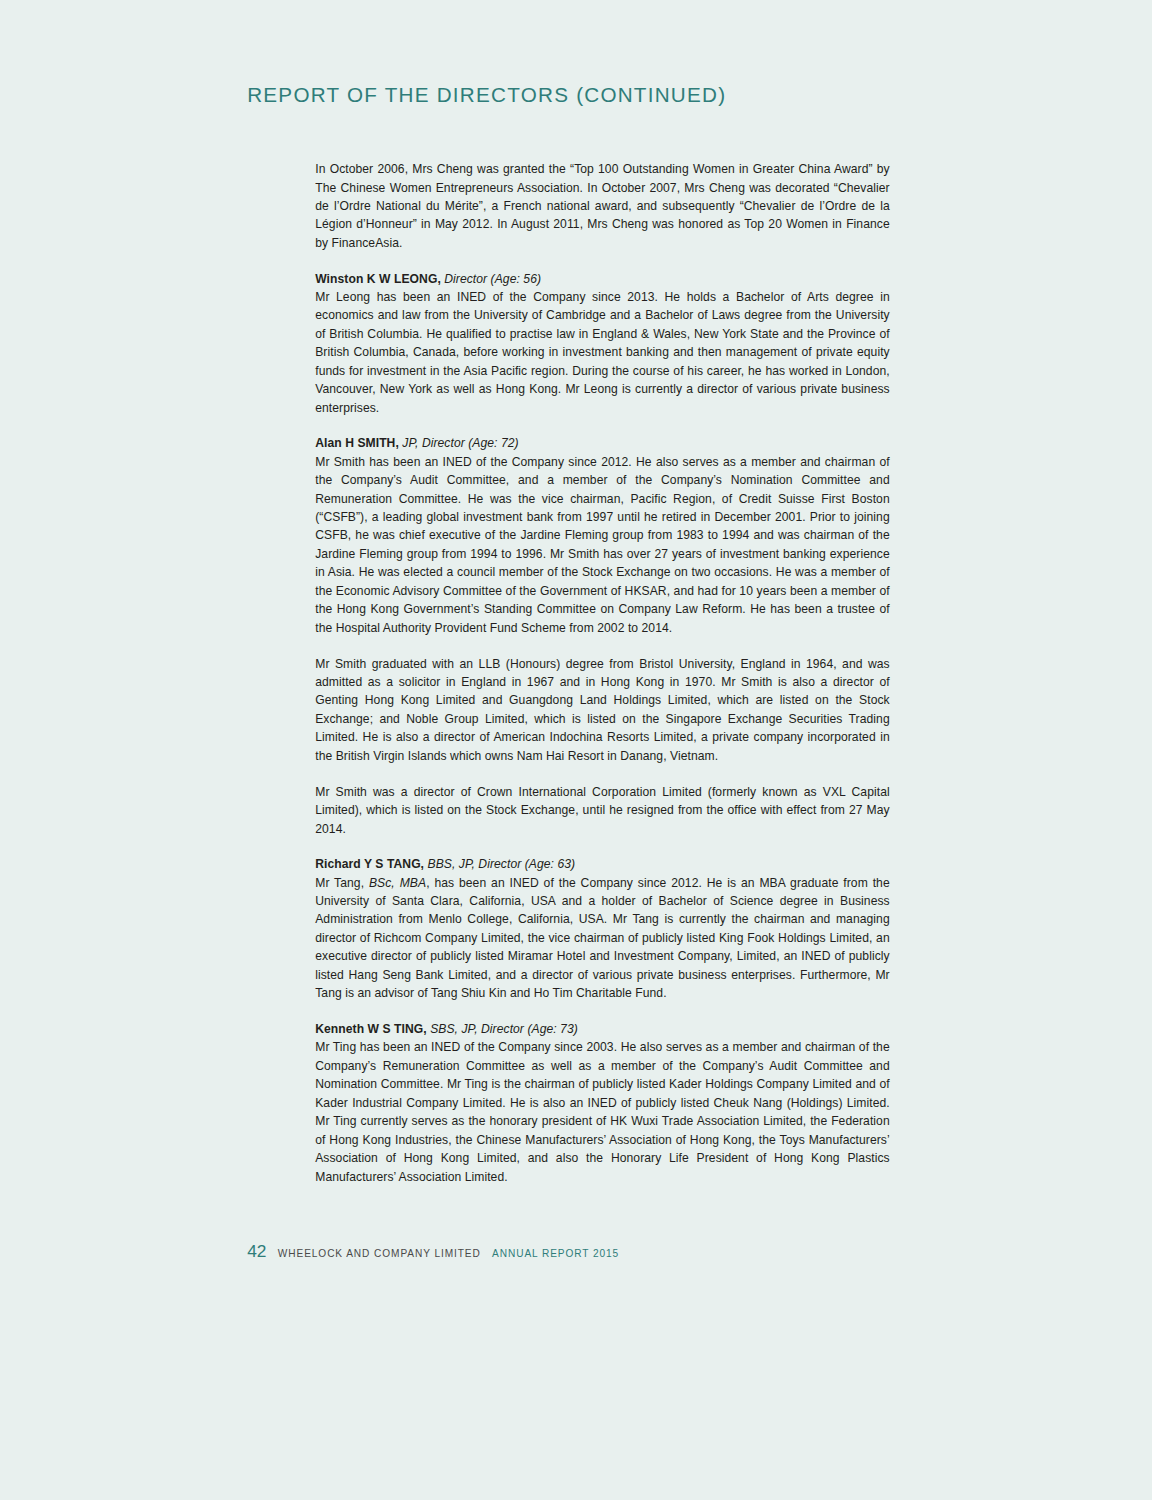Report of the Directors (Continued)
In October 2006, Mrs Cheng was granted the “Top 100 Outstanding Women in Greater China Award” by The Chinese Women Entrepreneurs Association. In October 2007, Mrs Cheng was decorated “Chevalier de l’Ordre National du Mérite”, a French national award, and subsequently “Chevalier de l’Ordre de la Légion d’Honneur” in May 2012. In August 2011, Mrs Cheng was honored as Top 20 Women in Finance by FinanceAsia.
Winston K W LEONG, Director (Age: 56)
Mr Leong has been an INED of the Company since 2013. He holds a Bachelor of Arts degree in economics and law from the University of Cambridge and a Bachelor of Laws degree from the University of British Columbia. He qualified to practise law in England & Wales, New York State and the Province of British Columbia, Canada, before working in investment banking and then management of private equity funds for investment in the Asia Pacific region. During the course of his career, he has worked in London, Vancouver, New York as well as Hong Kong. Mr Leong is currently a director of various private business enterprises.
Alan H SMITH, JP, Director (Age: 72)
Mr Smith has been an INED of the Company since 2012. He also serves as a member and chairman of the Company’s Audit Committee, and a member of the Company’s Nomination Committee and Remuneration Committee. He was the vice chairman, Pacific Region, of Credit Suisse First Boston (“CSFB”), a leading global investment bank from 1997 until he retired in December 2001. Prior to joining CSFB, he was chief executive of the Jardine Fleming group from 1983 to 1994 and was chairman of the Jardine Fleming group from 1994 to 1996. Mr Smith has over 27 years of investment banking experience in Asia. He was elected a council member of the Stock Exchange on two occasions. He was a member of the Economic Advisory Committee of the Government of HKSAR, and had for 10 years been a member of the Hong Kong Government’s Standing Committee on Company Law Reform. He has been a trustee of the Hospital Authority Provident Fund Scheme from 2002 to 2014.
Mr Smith graduated with an LLB (Honours) degree from Bristol University, England in 1964, and was admitted as a solicitor in England in 1967 and in Hong Kong in 1970. Mr Smith is also a director of Genting Hong Kong Limited and Guangdong Land Holdings Limited, which are listed on the Stock Exchange; and Noble Group Limited, which is listed on the Singapore Exchange Securities Trading Limited. He is also a director of American Indochina Resorts Limited, a private company incorporated in the British Virgin Islands which owns Nam Hai Resort in Danang, Vietnam.
Mr Smith was a director of Crown International Corporation Limited (formerly known as VXL Capital Limited), which is listed on the Stock Exchange, until he resigned from the office with effect from 27 May 2014.
Richard Y S TANG, BBS, JP, Director (Age: 63)
Mr Tang, BSc, MBA, has been an INED of the Company since 2012. He is an MBA graduate from the University of Santa Clara, California, USA and a holder of Bachelor of Science degree in Business Administration from Menlo College, California, USA. Mr Tang is currently the chairman and managing director of Richcom Company Limited, the vice chairman of publicly listed King Fook Holdings Limited, an executive director of publicly listed Miramar Hotel and Investment Company, Limited, an INED of publicly listed Hang Seng Bank Limited, and a director of various private business enterprises. Furthermore, Mr Tang is an advisor of Tang Shiu Kin and Ho Tim Charitable Fund.
Kenneth W S TING, SBS, JP, Director (Age: 73)
Mr Ting has been an INED of the Company since 2003. He also serves as a member and chairman of the Company’s Remuneration Committee as well as a member of the Company’s Audit Committee and Nomination Committee. Mr Ting is the chairman of publicly listed Kader Holdings Company Limited and of Kader Industrial Company Limited. He is also an INED of publicly listed Cheuk Nang (Holdings) Limited. Mr Ting currently serves as the honorary president of HK Wuxi Trade Association Limited, the Federation of Hong Kong Industries, the Chinese Manufacturers’ Association of Hong Kong, the Toys Manufacturers’ Association of Hong Kong Limited, and also the Honorary Life President of Hong Kong Plastics Manufacturers’ Association Limited.
42 Wheelock and Company Limited Annual Report 2015